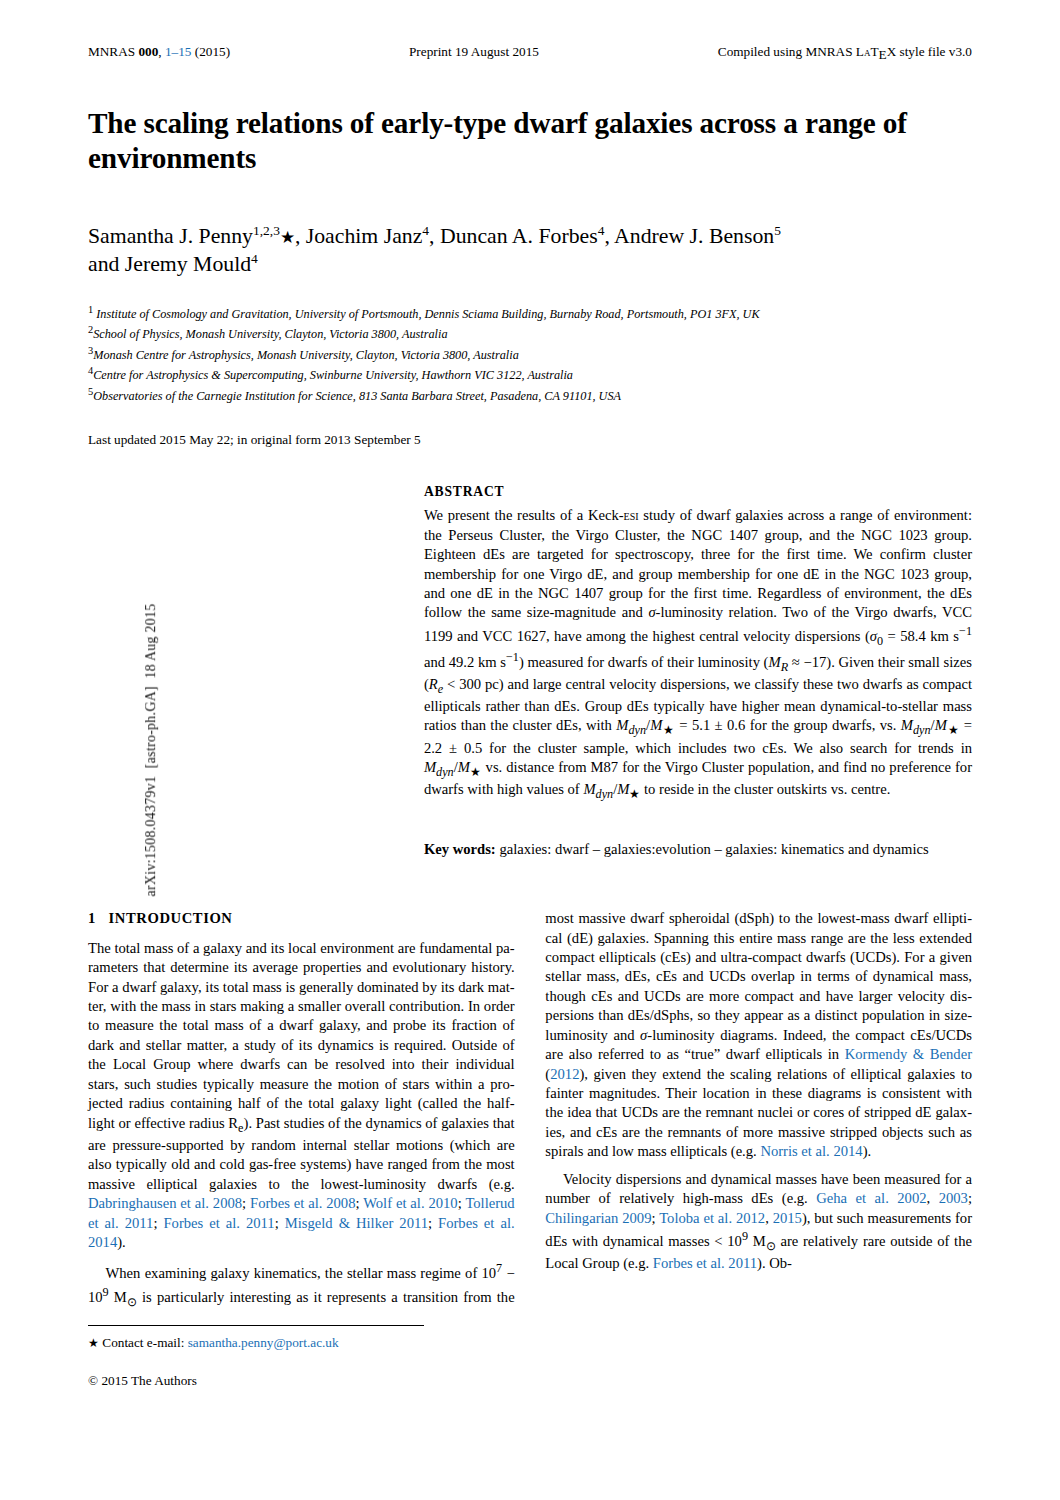arXiv:1508.04379v1 [astro-ph.GA] 18 Aug 2015
MNRAS 000, 1–15 (2015) Preprint 19 August 2015 Compiled using MNRAS La TEX style file v3.0
The scaling relations of early-type dwarf galaxies across a range of environments
Samantha J. Penny1,2,3★, Joachim Janz4, Duncan A. Forbes4, Andrew J. Benson5
and Jeremy Mould4
1 Institute of Cosmology and Gravitation, University of Portsmouth, Dennis Sciama Building, Burnaby Road, Portsmouth, PO1 3FX, UK
2School of Physics, Monash University, Clayton, Victoria 3800, Australia
3Monash Centre for Astrophysics, Monash University, Clayton, Victoria 3800, Australia
4Centre for Astrophysics & Supercomputing, Swinburne University, Hawthorn VIC 3122, Australia
5Observatories of the Carnegie Institution for Science, 813 Santa Barbara Street, Pasadena, CA 91101, USA
Last updated 2015 May 22; in original form 2013 September 5
Abstract
We present the results of a Keck-esi study of dwarf galaxies across a range of environment: the Perseus Cluster, the Virgo Cluster, the NGC 1407 group, and the NGC 1023 group. Eighteen dEs are targeted for spectroscopy, three for the first time. We confirm cluster membership for one Virgo dE, and group membership for one dE in the NGC 1023 group, and one dE in the NGC 1407 group for the first time. Regardless of environment, the dEs follow the same size-magnitude and σ-luminosity relation. Two of the Virgo dwarfs, VCC 1199 and VCC 1627, have among the highest central velocity dispersions (σ0 = 58.4 km s−1 and 49.2 km s−1) measured for dwarfs of their luminosity (MR ≈ −17). Given their small sizes (Re < 300 pc) and large central velocity dispersions, we classify these two dwarfs as compact ellipticals rather than dEs. Group dEs typically have higher mean dynamical-to-stellar mass ratios than the cluster dEs, with Mdyn/M★ = 5.1 ± 0.6 for the group dwarfs, vs. Mdyn/M★ = 2.2 ± 0.5 for the cluster sample, which includes two cEs. We also search for trends in Mdyn/M★ vs. distance from M87 for the Virgo Cluster population, and find no preference for dwarfs with high values of Mdyn/M★ to reside in the cluster outskirts vs. centre.
Key words: galaxies: dwarf – galaxies:evolution – galaxies: kinematics and dynamics
1 INTRODUCTION
The total mass of a galaxy and its local environment are fundamental parameters that determine its average properties and evolutionary history. For a dwarf galaxy, its total mass is generally dominated by its dark matter, with the mass in stars making a smaller overall contribution. In order to measure the total mass of a dwarf galaxy, and probe its fraction of dark and stellar matter, a study of its dynamics is required. Outside of the Local Group where dwarfs can be resolved into their individual stars, such studies typically measure the motion of stars within a projected radius containing half of the total galaxy light (called the half-light or effective radius Re). Past studies of the dynamics of galaxies that are pressure-supported by random internal stellar motions (which are also typically old and cold gas-free systems) have ranged from the most massive elliptical galaxies to the lowest-luminosity dwarfs (e.g. Dabringhausen et al. 2008; Forbes et al. 2008; Wolf et al. 2010; Tollerud et al. 2011; Forbes et al. 2011; Misgeld & Hilker 2011; Forbes et al. 2014).
When examining galaxy kinematics, the stellar mass regime of 107 − 109 M⊙ is particularly interesting as it represents a transition from the most massive dwarf spheroidal (dSph) to the lowest-mass dwarf elliptical (dE) galaxies. Spanning this entire mass range are the less extended compact ellipticals (cEs) and ultra-compact dwarfs (UCDs). For a given stellar mass, dEs, cEs and UCDs overlap in terms of dynamical mass, though cEs and UCDs are more compact and have larger velocity dispersions than dEs/dSphs, so they appear as a distinct population in size-luminosity and σ-luminosity diagrams. Indeed, the compact cEs/UCDs are also referred to as “true” dwarf ellipticals in Kormendy & Bender (2012), given they extend the scaling relations of elliptical galaxies to fainter magnitudes. Their location in these diagrams is consistent with the idea that UCDs are the remnant nuclei or cores of stripped dE galaxies, and cEs are the remnants of more massive stripped objects such as spirals and low mass ellipticals (e.g. Norris et al. 2014).
Velocity dispersions and dynamical masses have been measured for a number of relatively high-mass dEs (e.g. Geha et al. 2002, 2003; Chilingarian 2009; Toloba et al. 2012, 2015), but such measurements for dEs with dynamical masses < 109 M⊙ are relatively rare outside of the Local Group (e.g. Forbes et al. 2011). Ob-
★ Contact e-mail: samantha.penny@port.ac.uk
© 2015 The Authors